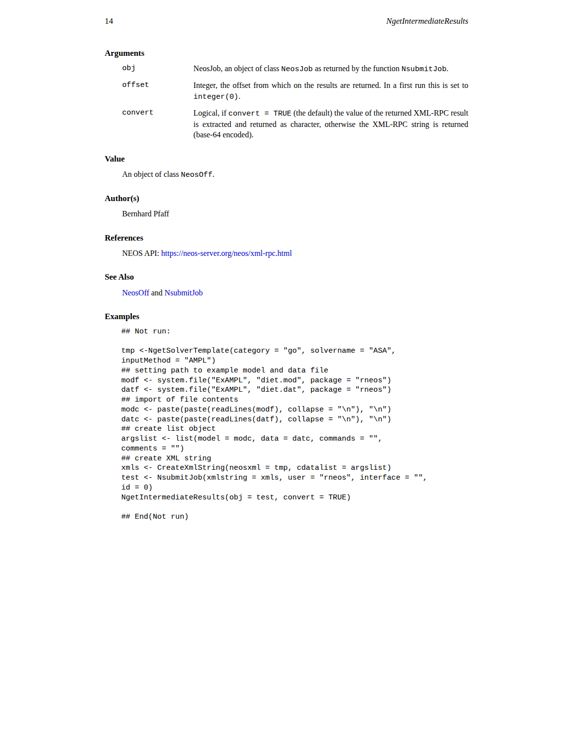14 NgetIntermediateResults
Arguments
obj
NeosJob, an object of class NeosJob as returned by the function NsubmitJob.
offset
Integer, the offset from which on the results are returned. In a first run this is set to integer(0).
convert
Logical, if convert = TRUE (the default) the value of the returned XML-RPC result is extracted and returned as character, otherwise the XML-RPC string is returned (base-64 encoded).
Value
An object of class NeosOff.
Author(s)
Bernhard Pfaff
References
NEOS API: https://neos-server.org/neos/xml-rpc.html
See Also
NeosOff and NsubmitJob
Examples
## Not run:

tmp <-NgetSolverTemplate(category = "go", solvername = "ASA",
inputMethod = "AMPL")
## setting path to example model and data file
modf <- system.file("ExAMPL", "diet.mod", package = "rneos")
datf <- system.file("ExAMPL", "diet.dat", package = "rneos")
## import of file contents
modc <- paste(paste(readLines(modf), collapse = "\n"), "\n")
datc <- paste(paste(readLines(datf), collapse = "\n"), "\n")
## create list object
argslist <- list(model = modc, data = datc, commands = "",
comments = "")
## create XML string
xmls <- CreateXmlString(neosxml = tmp, cdatalist = argslist)
test <- NsubmitJob(xmlstring = xmls, user = "rneos", interface = "",
id = 0)
NgetIntermediateResults(obj = test, convert = TRUE)

## End(Not run)